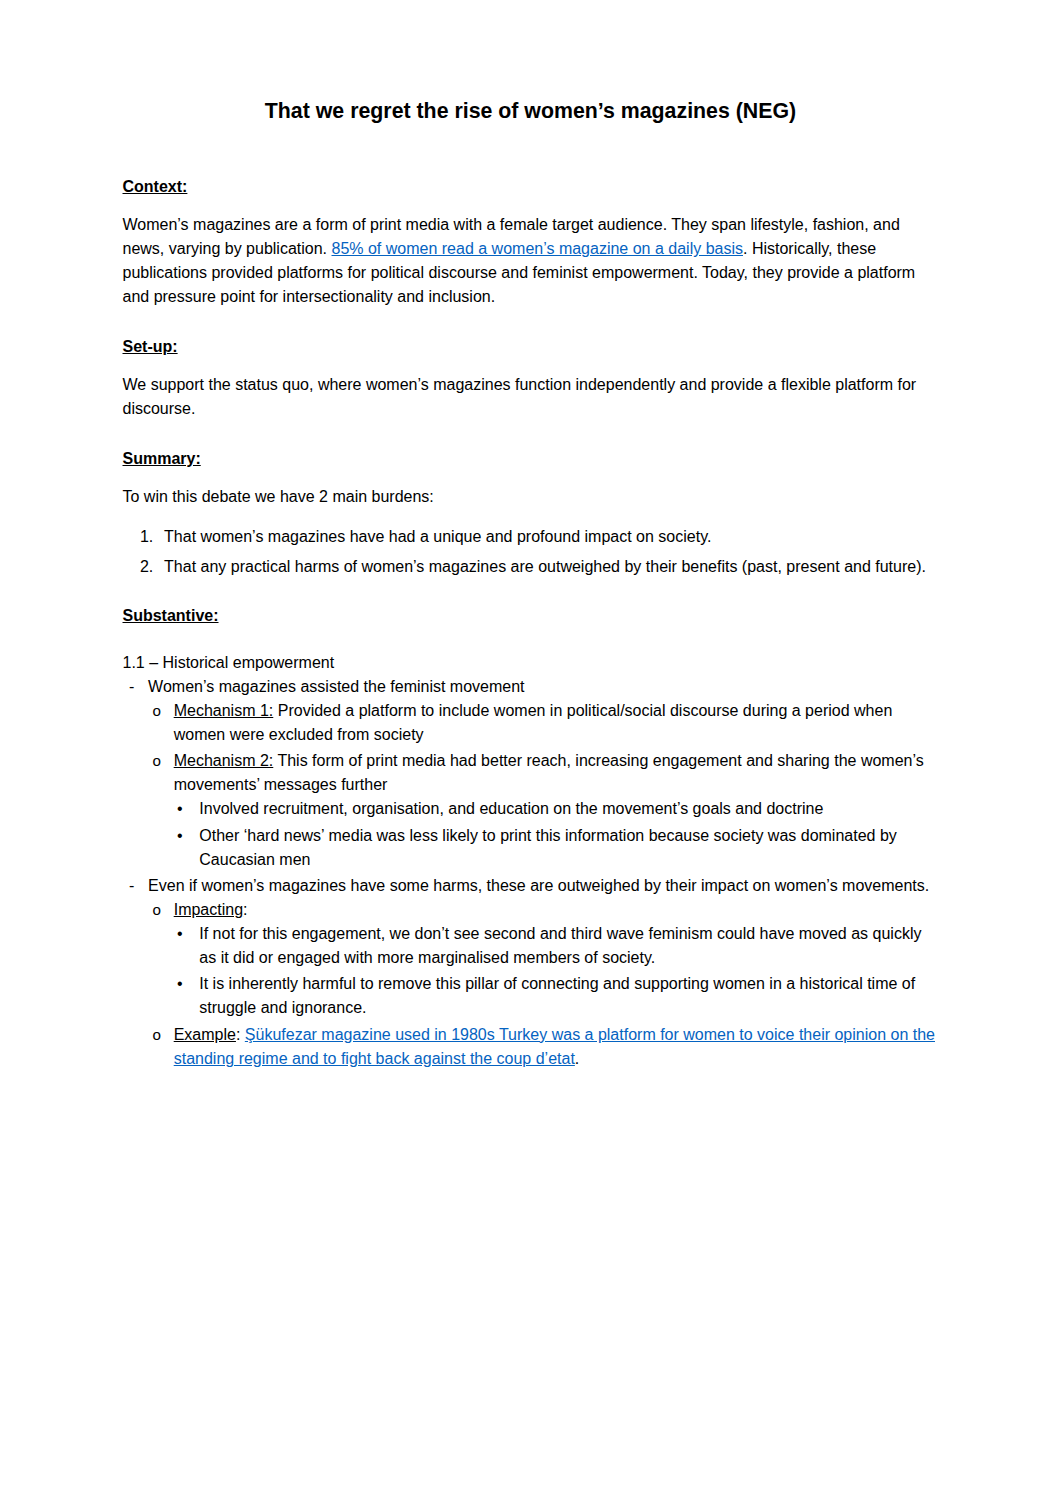That we regret the rise of women’s magazines (NEG)
Context:
Women’s magazines are a form of print media with a female target audience. They span lifestyle, fashion, and news, varying by publication. 85% of women read a women’s magazine on a daily basis. Historically, these publications provided platforms for political discourse and feminist empowerment. Today, they provide a platform and pressure point for intersectionality and inclusion.
Set-up:
We support the status quo, where women’s magazines function independently and provide a flexible platform for discourse.
Summary:
To win this debate we have 2 main burdens:
That women’s magazines have had a unique and profound impact on society.
That any practical harms of women’s magazines are outweighed by their benefits (past, present and future).
Substantive:
1.1 – Historical empowerment
Women’s magazines assisted the feminist movement
Mechanism 1: Provided a platform to include women in political/social discourse during a period when women were excluded from society
Mechanism 2: This form of print media had better reach, increasing engagement and sharing the women’s movements’ messages further
Involved recruitment, organisation, and education on the movement’s goals and doctrine
Other ‘hard news’ media was less likely to print this information because society was dominated by Caucasian men
Even if women’s magazines have some harms, these are outweighed by their impact on women’s movements.
Impacting:
If not for this engagement, we don’t see second and third wave feminism could have moved as quickly as it did or engaged with more marginalised members of society.
It is inherently harmful to remove this pillar of connecting and supporting women in a historical time of struggle and ignorance.
Example: Şükufezar magazine used in 1980s Turkey was a platform for women to voice their opinion on the standing regime and to fight back against the coup d’etat.